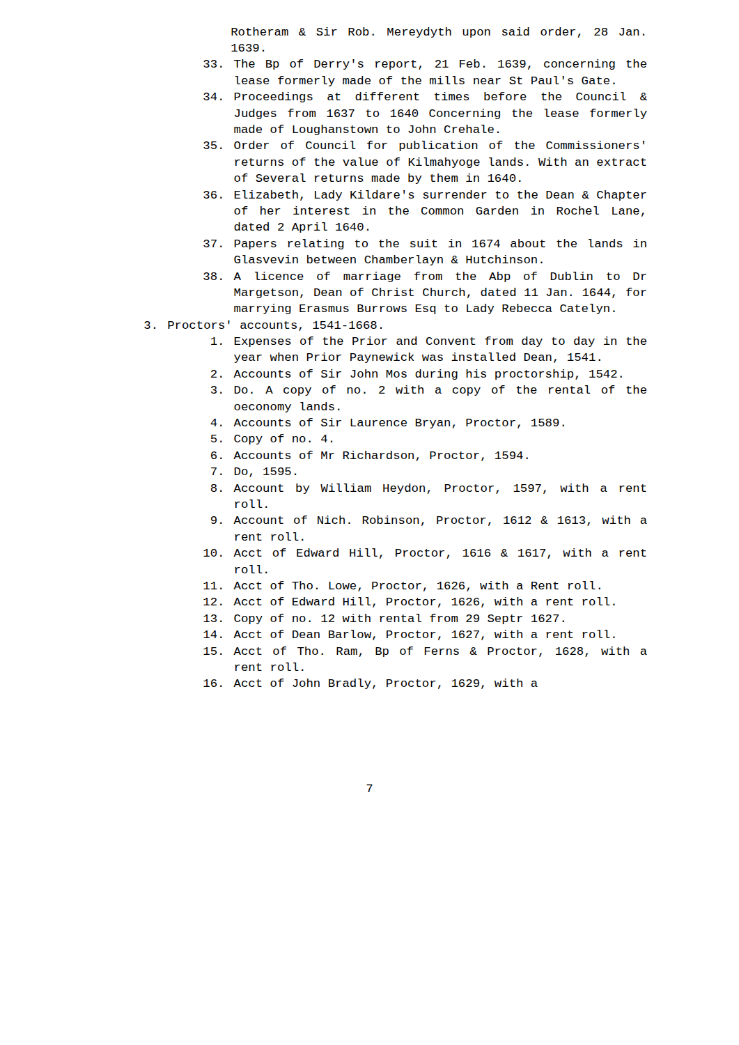Rotheram & Sir Rob. Mereydyth upon said order, 28 Jan. 1639.
33. The Bp of Derry's report, 21 Feb. 1639, concerning the lease formerly made of the mills near St Paul's Gate.
34. Proceedings at different times before the Council & Judges from 1637 to 1640 Concerning the lease formerly made of Loughanstown to John Crehale.
35. Order of Council for publication of the Commissioners' returns of the value of Kilmahyoge lands. With an extract of Several returns made by them in 1640.
36. Elizabeth, Lady Kildare's surrender to the Dean & Chapter of her interest in the Common Garden in Rochel Lane, dated 2 April 1640.
37. Papers relating to the suit in 1674 about the lands in Glasvevin between Chamberlayn & Hutchinson.
38. A licence of marriage from the Abp of Dublin to Dr Margetson, Dean of Christ Church, dated 11 Jan. 1644, for marrying Erasmus Burrows Esq to Lady Rebecca Catelyn.
3. Proctors' accounts, 1541-1668.
1. Expenses of the Prior and Convent from day to day in the year when Prior Paynewick was installed Dean, 1541.
2. Accounts of Sir John Mos during his proctorship, 1542.
3. Do. A copy of no. 2 with a copy of the rental of the oeconomy lands.
4. Accounts of Sir Laurence Bryan, Proctor, 1589.
5. Copy of no. 4.
6. Accounts of Mr Richardson, Proctor, 1594.
7. Do, 1595.
8. Account by William Heydon, Proctor, 1597, with a rent roll.
9. Account of Nich. Robinson, Proctor, 1612 & 1613, with a rent roll.
10. Acct of Edward Hill, Proctor, 1616 & 1617, with a rent roll.
11. Acct of Tho. Lowe, Proctor, 1626, with a Rent roll.
12. Acct of Edward Hill, Proctor, 1626, with a rent roll.
13. Copy of no. 12 with rental from 29 Septr 1627.
14. Acct of Dean Barlow, Proctor, 1627, with a rent roll.
15. Acct of Tho. Ram, Bp of Ferns & Proctor, 1628, with a rent roll.
16. Acct of John Bradly, Proctor, 1629, with a
7